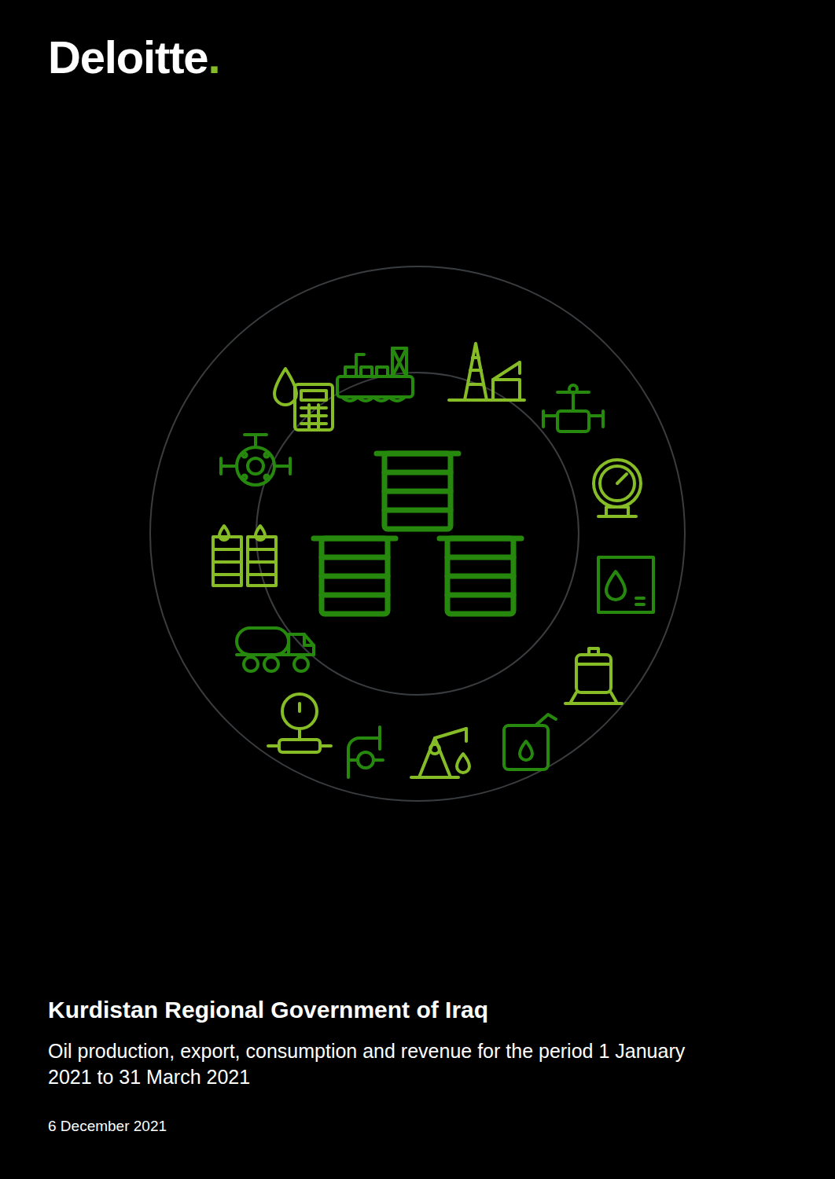Deloitte.
Kurdistan Regional Government of Iraq
Oil production, export, consumption and revenue for the period 1 January 2021 to 31 March 2021
6 December 2021